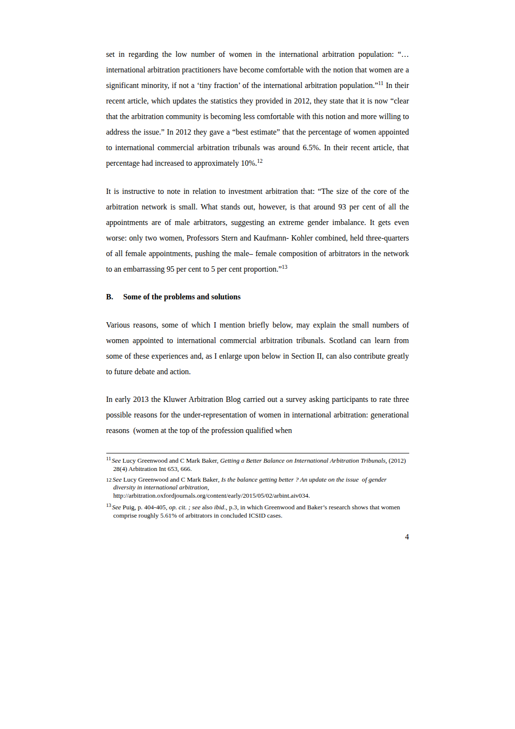set in regarding the low number of women in the international arbitration population: “… international arbitration practitioners have become comfortable with the notion that women are a significant minority, if not a ‘tiny fraction’ of the international arbitration population.”11 In their recent article, which updates the statistics they provided in 2012, they state that it is now “clear that the arbitration community is becoming less comfortable with this notion and more willing to address the issue.” In 2012 they gave a “best estimate” that the percentage of women appointed to international commercial arbitration tribunals was around 6.5%. In their recent article, that percentage had increased to approximately 10%.12
It is instructive to note in relation to investment arbitration that: “The size of the core of the arbitration network is small. What stands out, however, is that around 93 per cent of all the appointments are of male arbitrators, suggesting an extreme gender imbalance. It gets even worse: only two women, Professors Stern and Kaufmann- Kohler combined, held three-quarters of all female appointments, pushing the male– female composition of arbitrators in the network to an embarrassing 95 per cent to 5 per cent proportion.”13
B. Some of the problems and solutions
Various reasons, some of which I mention briefly below, may explain the small numbers of women appointed to international commercial arbitration tribunals. Scotland can learn from some of these experiences and, as I enlarge upon below in Section II, can also contribute greatly to future debate and action.
In early 2013 the Kluwer Arbitration Blog carried out a survey asking participants to rate three possible reasons for the under-representation of women in international arbitration: generational reasons (women at the top of the profession qualified when
11 See Lucy Greenwood and C Mark Baker, Getting a Better Balance on International Arbitration Tribunals, (2012) 28(4) Arbitration Int 653, 666.
12 See Lucy Greenwood and C Mark Baker, Is the balance getting better ? An update on the issue of gender diversity in international arbitration,
http://arbitration.oxfordjournals.org/content/early/2015/05/02/arbint.aiv034.
13 See Puig, p. 404-405, op. cit. ; see also ibid., p.3, in which Greenwood and Baker’s research shows that women comprise roughly 5.61% of arbitrators in concluded ICSID cases.
4